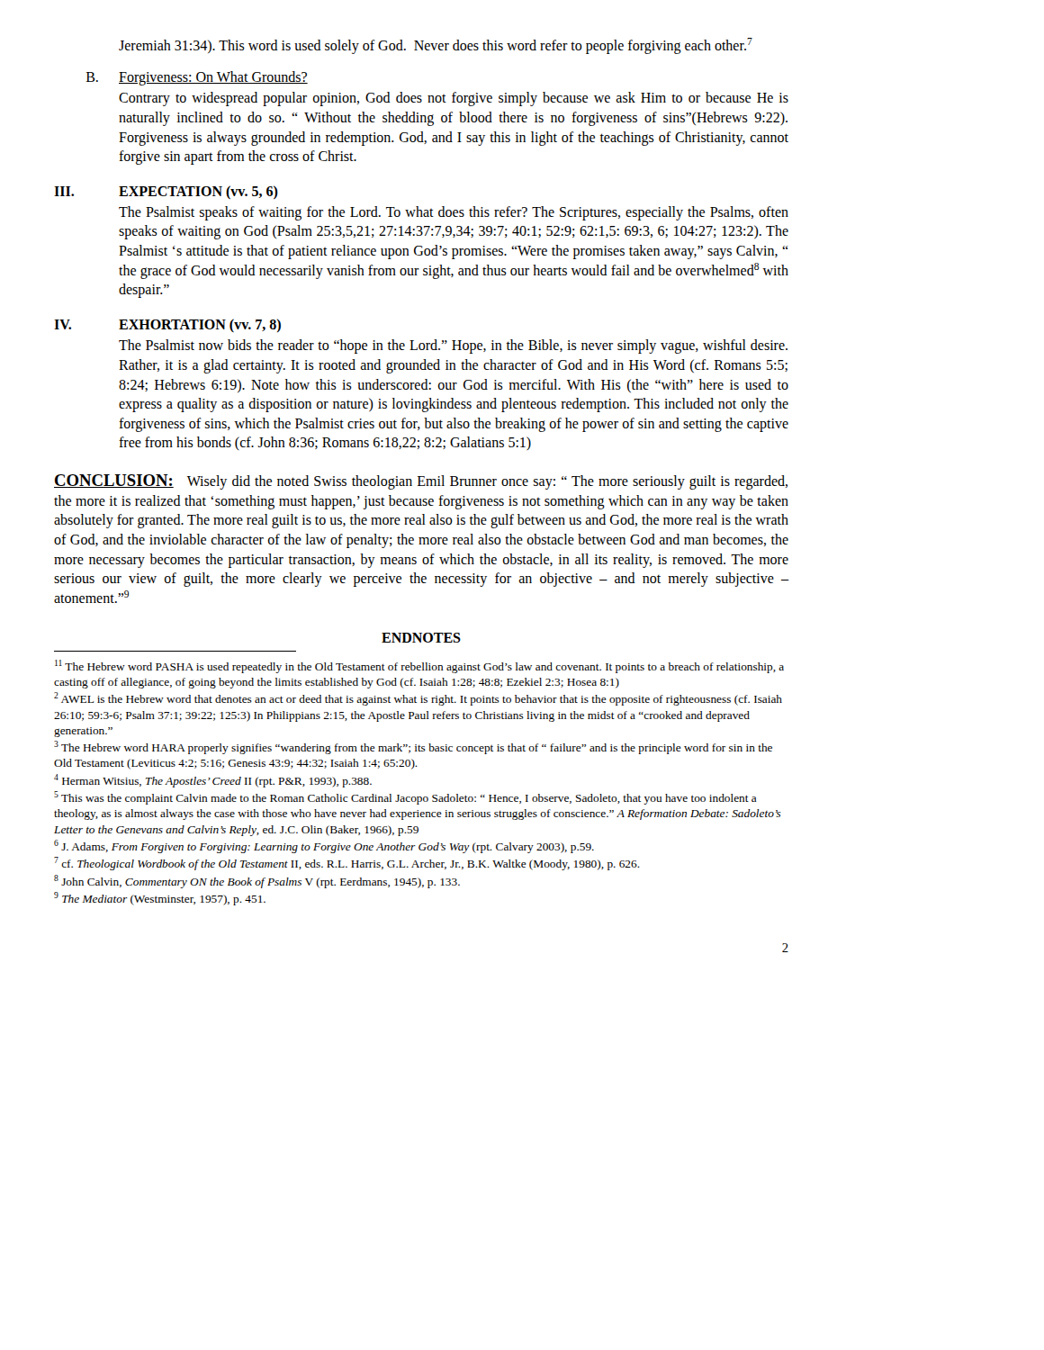Jeremiah 31:34). This word is used solely of God. Never does this word refer to people forgiving each other.7
B.
Forgiveness: On What Grounds?
Contrary to widespread popular opinion, God does not forgive simply because we ask Him to or because He is naturally inclined to do so. “ Without the shedding of blood there is no forgiveness of sins”(Hebrews 9:22). Forgiveness is always grounded in redemption. God, and I say this in light of the teachings of Christianity, cannot forgive sin apart from the cross of Christ.
III.
EXPECTATION (vv. 5, 6)
The Psalmist speaks of waiting for the Lord. To what does this refer? The Scriptures, especially the Psalms, often speaks of waiting on God (Psalm 25:3,5,21; 27:14:37:7,9,34; 39:7; 40:1; 52:9; 62:1,5: 69:3, 6; 104:27; 123:2). The Psalmist ‘s attitude is that of patient reliance upon God’s promises. “Were the promises taken away,” says Calvin, “ the grace of God would necessarily vanish from our sight, and thus our hearts would fail and be overwhelmed8 with despair.”
IV.
EXHORTATION (vv. 7, 8)
The Psalmist now bids the reader to “hope in the Lord.” Hope, in the Bible, is never simply vague, wishful desire. Rather, it is a glad certainty. It is rooted and grounded in the character of God and in His Word (cf. Romans 5:5; 8:24; Hebrews 6:19). Note how this is underscored: our God is merciful. With His (the “with” here is used to express a quality as a disposition or nature) is lovingkindess and plenteous redemption. This included not only the forgiveness of sins, which the Psalmist cries out for, but also the breaking of he power of sin and setting the captive free from his bonds (cf. John 8:36; Romans 6:18,22; 8:2; Galatians 5:1)
CONCLUSION: Wisely did the noted Swiss theologian Emil Brunner once say: “ The more seriously guilt is regarded, the more it is realized that ‘something must happen,’ just because forgiveness is not something which can in any way be taken absolutely for granted. The more real guilt is to us, the more real also is the gulf between us and God, the more real is the wrath of God, and the inviolable character of the law of penalty; the more real also the obstacle between God and man becomes, the more necessary becomes the particular transaction, by means of which the obstacle, in all its reality, is removed. The more serious our view of guilt, the more clearly we perceive the necessity for an objective – and not merely subjective – atonement.”9
ENDNOTES
11 The Hebrew word PASHA is used repeatedly in the Old Testament of rebellion against God’s law and covenant. It points to a breach of relationship, a casting off of allegiance, of going beyond the limits established by God (cf. Isaiah 1:28; 48:8; Ezekiel 2:3; Hosea 8:1)
2 AWEL is the Hebrew word that denotes an act or deed that is against what is right. It points to behavior that is the opposite of righteousness (cf. Isaiah 26:10; 59:3-6; Psalm 37:1; 39:22; 125:3) In Philippians 2:15, the Apostle Paul refers to Christians living in the midst of a “crooked and depraved generation.”
3 The Hebrew word HARA properly signifies “wandering from the mark”; its basic concept is that of “ failure” and is the principle word for sin in the Old Testament (Leviticus 4:2; 5:16; Genesis 43:9; 44:32; Isaiah 1:4; 65:20).
4 Herman Witsius, The Apostles’ Creed II (rpt. P&R, 1993), p.388.
5 This was the complaint Calvin made to the Roman Catholic Cardinal Jacopo Sadoleto: “ Hence, I observe, Sadoleto, that you have too indolent a theology, as is almost always the case with those who have never had experience in serious struggles of conscience.” A Reformation Debate: Sadoleto’s Letter to the Genevans and Calvin’s Reply, ed. J.C. Olin (Baker, 1966), p.59
6 J. Adams, From Forgiven to Forgiving: Learning to Forgive One Another God’s Way (rpt. Calvary 2003), p.59.
7 cf. Theological Wordbook of the Old Testament II, eds. R.L. Harris, G.L. Archer, Jr., B.K. Waltke (Moody, 1980), p. 626.
8 John Calvin, Commentary ON the Book of Psalms V (rpt. Eerdmans, 1945), p. 133.
9 The Mediator (Westminster, 1957), p. 451.
2